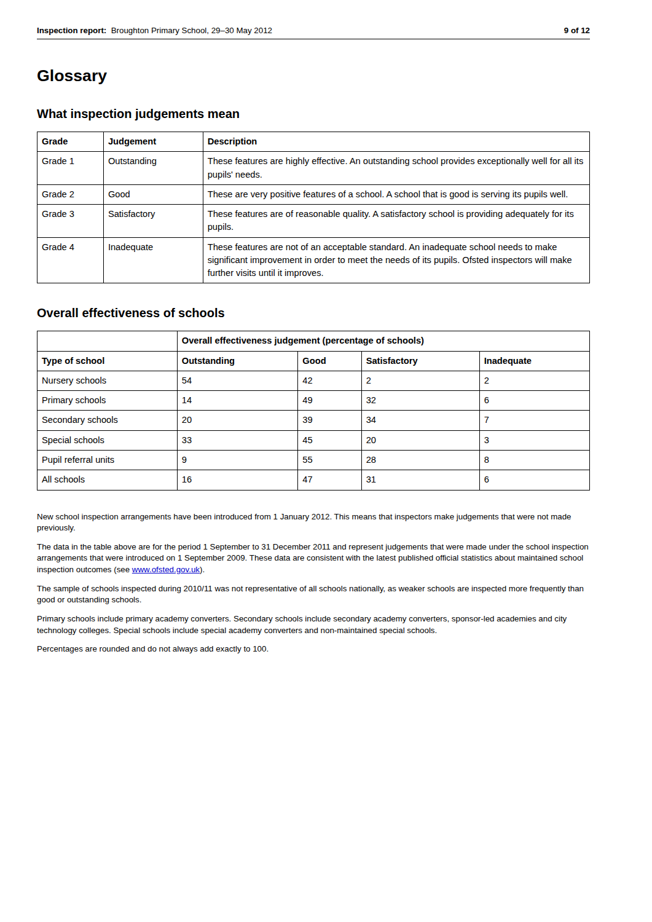Inspection report: Broughton Primary School, 29–30 May 2012
9 of 12
Glossary
What inspection judgements mean
| Grade | Judgement | Description |
| --- | --- | --- |
| Grade 1 | Outstanding | These features are highly effective. An outstanding school provides exceptionally well for all its pupils' needs. |
| Grade 2 | Good | These are very positive features of a school. A school that is good is serving its pupils well. |
| Grade 3 | Satisfactory | These features are of reasonable quality. A satisfactory school is providing adequately for its pupils. |
| Grade 4 | Inadequate | These features are not of an acceptable standard. An inadequate school needs to make significant improvement in order to meet the needs of its pupils. Ofsted inspectors will make further visits until it improves. |
Overall effectiveness of schools
| | Overall effectiveness judgement (percentage of schools) |
| --- | --- |
| Type of school | Outstanding | Good | Satisfactory | Inadequate |
| Nursery schools | 54 | 42 | 2 | 2 |
| Primary schools | 14 | 49 | 32 | 6 |
| Secondary schools | 20 | 39 | 34 | 7 |
| Special schools | 33 | 45 | 20 | 3 |
| Pupil referral units | 9 | 55 | 28 | 8 |
| All schools | 16 | 47 | 31 | 6 |
New school inspection arrangements have been introduced from 1 January 2012. This means that inspectors make judgements that were not made previously.
The data in the table above are for the period 1 September to 31 December 2011 and represent judgements that were made under the school inspection arrangements that were introduced on 1 September 2009. These data are consistent with the latest published official statistics about maintained school inspection outcomes (see www.ofsted.gov.uk).
The sample of schools inspected during 2010/11 was not representative of all schools nationally, as weaker schools are inspected more frequently than good or outstanding schools.
Primary schools include primary academy converters. Secondary schools include secondary academy converters, sponsor-led academies and city technology colleges. Special schools include special academy converters and non-maintained special schools.
Percentages are rounded and do not always add exactly to 100.